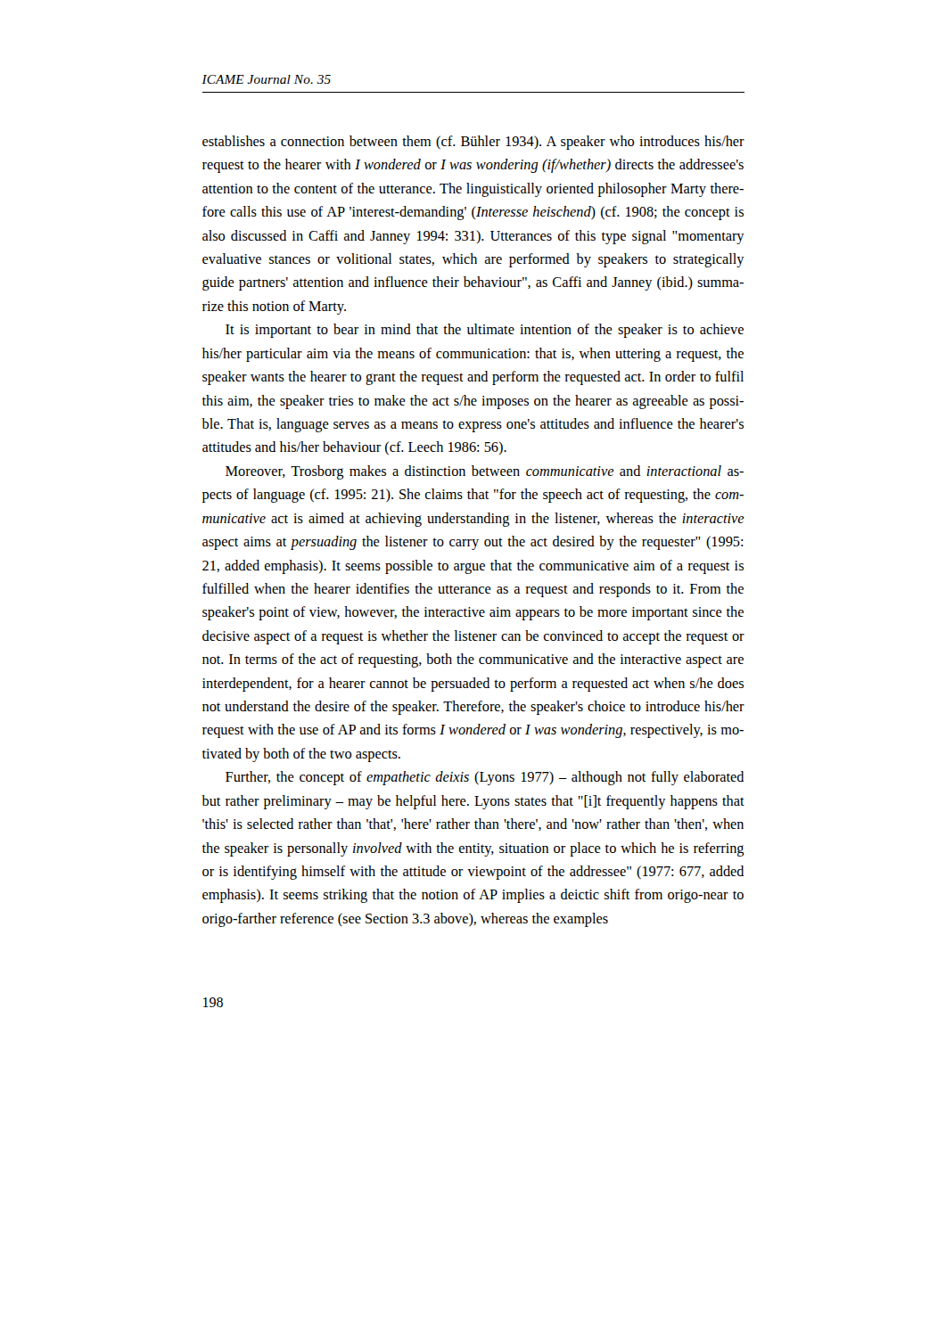ICAME Journal No. 35
establishes a connection between them (cf. Bühler 1934). A speaker who introduces his/her request to the hearer with I wondered or I was wondering (if/whether) directs the addressee's attention to the content of the utterance. The linguistically oriented philosopher Marty therefore calls this use of AP 'interest-demanding' (Interesse heischend) (cf. 1908; the concept is also discussed in Caffi and Janney 1994: 331). Utterances of this type signal "momentary evaluative stances or volitional states, which are performed by speakers to strategically guide partners' attention and influence their behaviour", as Caffi and Janney (ibid.) summarize this notion of Marty.
It is important to bear in mind that the ultimate intention of the speaker is to achieve his/her particular aim via the means of communication: that is, when uttering a request, the speaker wants the hearer to grant the request and perform the requested act. In order to fulfil this aim, the speaker tries to make the act s/he imposes on the hearer as agreeable as possible. That is, language serves as a means to express one's attitudes and influence the hearer's attitudes and his/her behaviour (cf. Leech 1986: 56).
Moreover, Trosborg makes a distinction between communicative and interactional aspects of language (cf. 1995: 21). She claims that "for the speech act of requesting, the communicative act is aimed at achieving understanding in the listener, whereas the interactive aspect aims at persuading the listener to carry out the act desired by the requester" (1995: 21, added emphasis). It seems possible to argue that the communicative aim of a request is fulfilled when the hearer identifies the utterance as a request and responds to it. From the speaker's point of view, however, the interactive aim appears to be more important since the decisive aspect of a request is whether the listener can be convinced to accept the request or not. In terms of the act of requesting, both the communicative and the interactive aspect are interdependent, for a hearer cannot be persuaded to perform a requested act when s/he does not understand the desire of the speaker. Therefore, the speaker's choice to introduce his/her request with the use of AP and its forms I wondered or I was wondering, respectively, is motivated by both of the two aspects.
Further, the concept of empathetic deixis (Lyons 1977) – although not fully elaborated but rather preliminary – may be helpful here. Lyons states that "[i]t frequently happens that 'this' is selected rather than 'that', 'here' rather than 'there', and 'now' rather than 'then', when the speaker is personally involved with the entity, situation or place to which he is referring or is identifying himself with the attitude or viewpoint of the addressee" (1977: 677, added emphasis). It seems striking that the notion of AP implies a deictic shift from origo-near to origo-farther reference (see Section 3.3 above), whereas the examples
198